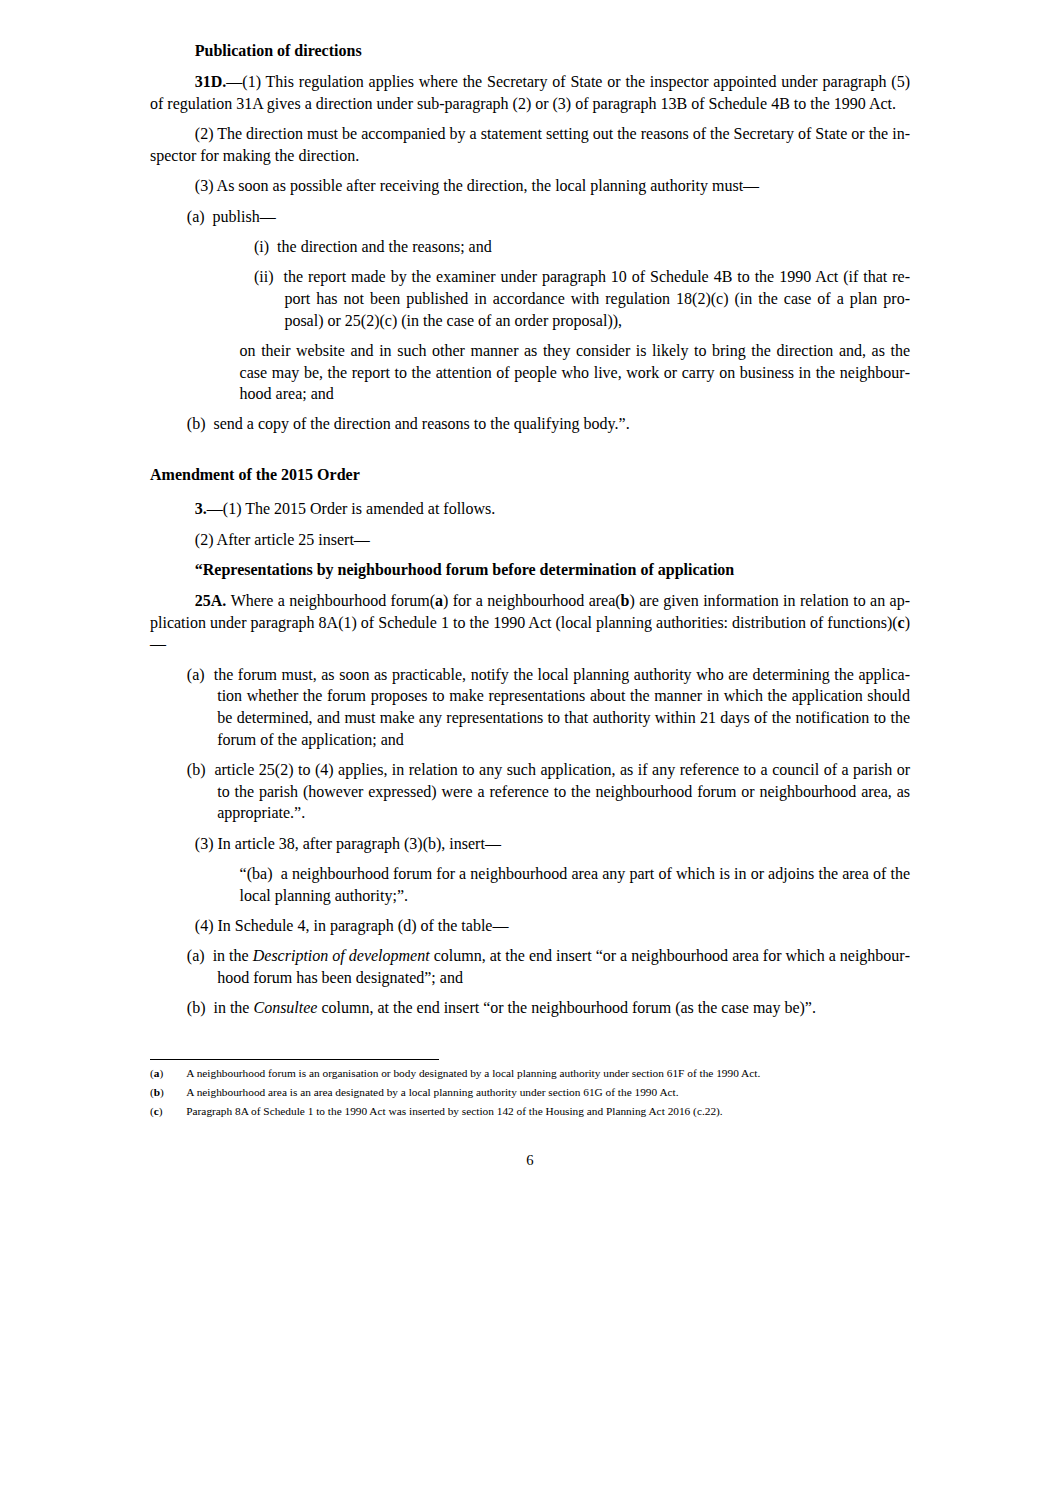Publication of directions
31D.—(1) This regulation applies where the Secretary of State or the inspector appointed under paragraph (5) of regulation 31A gives a direction under sub-paragraph (2) or (3) of paragraph 13B of Schedule 4B to the 1990 Act.
(2) The direction must be accompanied by a statement setting out the reasons of the Secretary of State or the inspector for making the direction.
(3) As soon as possible after receiving the direction, the local planning authority must—
(a) publish—
(i) the direction and the reasons; and
(ii) the report made by the examiner under paragraph 10 of Schedule 4B to the 1990 Act (if that report has not been published in accordance with regulation 18(2)(c) (in the case of a plan proposal) or 25(2)(c) (in the case of an order proposal)),
on their website and in such other manner as they consider is likely to bring the direction and, as the case may be, the report to the attention of people who live, work or carry on business in the neighbourhood area; and
(b) send a copy of the direction and reasons to the qualifying body.”.
Amendment of the 2015 Order
3.—(1) The 2015 Order is amended at follows.
(2) After article 25 insert—
“Representations by neighbourhood forum before determination of application
25A. Where a neighbourhood forum(a) for a neighbourhood area(b) are given information in relation to an application under paragraph 8A(1) of Schedule 1 to the 1990 Act (local planning authorities: distribution of functions)(c)—
(a) the forum must, as soon as practicable, notify the local planning authority who are determining the application whether the forum proposes to make representations about the manner in which the application should be determined, and must make any representations to that authority within 21 days of the notification to the forum of the application; and
(b) article 25(2) to (4) applies, in relation to any such application, as if any reference to a council of a parish or to the parish (however expressed) were a reference to the neighbourhood forum or neighbourhood area, as appropriate.”.
(3) In article 38, after paragraph (3)(b), insert—
“(ba) a neighbourhood forum for a neighbourhood area any part of which is in or adjoins the area of the local planning authority;”.
(4) In Schedule 4, in paragraph (d) of the table—
(a) in the Description of development column, at the end insert “or a neighbourhood area for which a neighbourhood forum has been designated”; and
(b) in the Consultee column, at the end insert “or the neighbourhood forum (as the case may be)”.
(a) A neighbourhood forum is an organisation or body designated by a local planning authority under section 61F of the 1990 Act.
(b) A neighbourhood area is an area designated by a local planning authority under section 61G of the 1990 Act.
(c) Paragraph 8A of Schedule 1 to the 1990 Act was inserted by section 142 of the Housing and Planning Act 2016 (c.22).
6